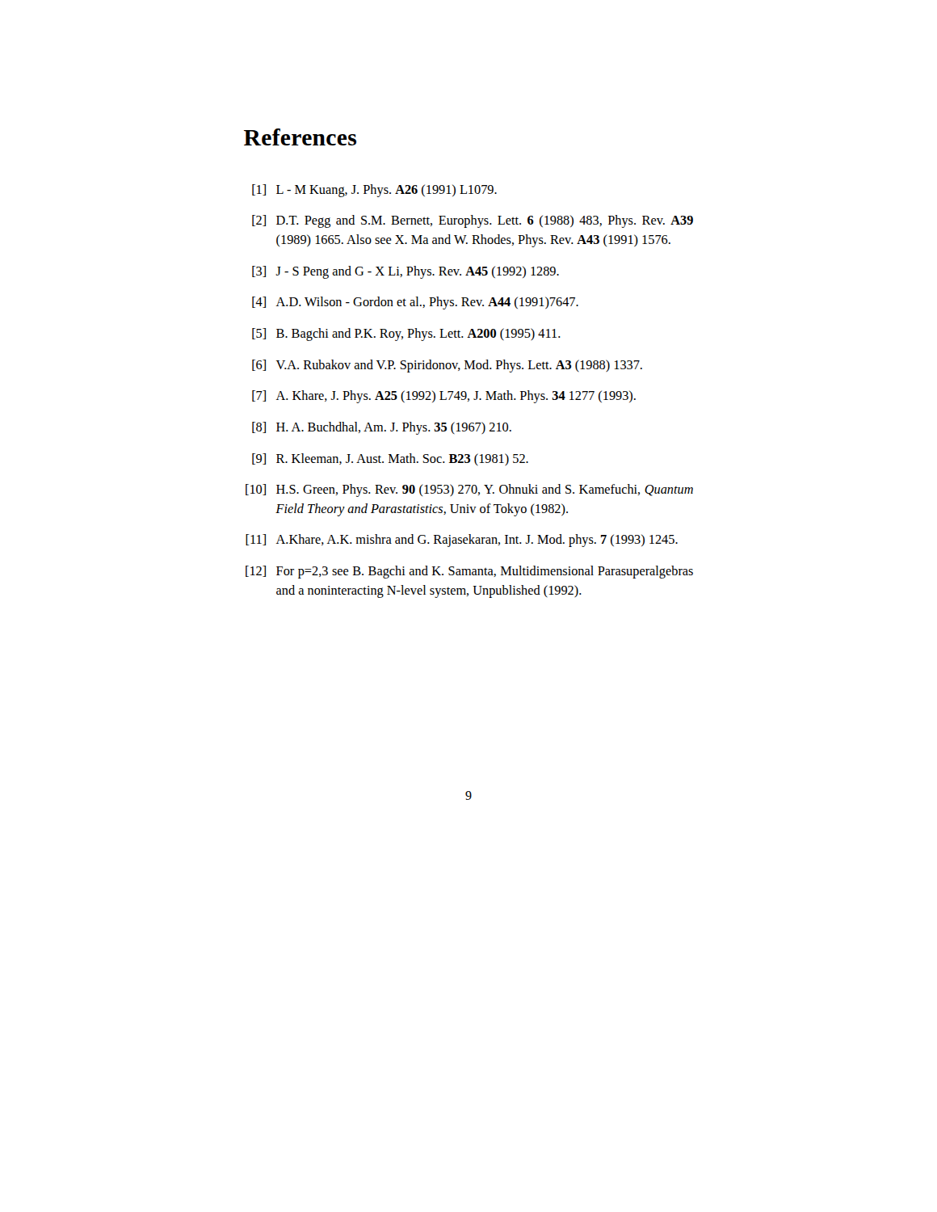References
[1] L - M Kuang, J. Phys. A26 (1991) L1079.
[2] D.T. Pegg and S.M. Bernett, Europhys. Lett. 6 (1988) 483, Phys. Rev. A39 (1989) 1665. Also see X. Ma and W. Rhodes, Phys. Rev. A43 (1991) 1576.
[3] J - S Peng and G - X Li, Phys. Rev. A45 (1992) 1289.
[4] A.D. Wilson - Gordon et al., Phys. Rev. A44 (1991)7647.
[5] B. Bagchi and P.K. Roy, Phys. Lett. A200 (1995) 411.
[6] V.A. Rubakov and V.P. Spiridonov, Mod. Phys. Lett. A3 (1988) 1337.
[7] A. Khare, J. Phys. A25 (1992) L749, J. Math. Phys. 34 1277 (1993).
[8] H. A. Buchdhal, Am. J. Phys. 35 (1967) 210.
[9] R. Kleeman, J. Aust. Math. Soc. B23 (1981) 52.
[10] H.S. Green, Phys. Rev. 90 (1953) 270, Y. Ohnuki and S. Kamefuchi, Quantum Field Theory and Parastatistics, Univ of Tokyo (1982).
[11] A.Khare, A.K. mishra and G. Rajasekaran, Int. J. Mod. phys. 7 (1993) 1245.
[12] For p=2,3 see B. Bagchi and K. Samanta, Multidimensional Parasuperalgebras and a noninteracting N-level system, Unpublished (1992).
9